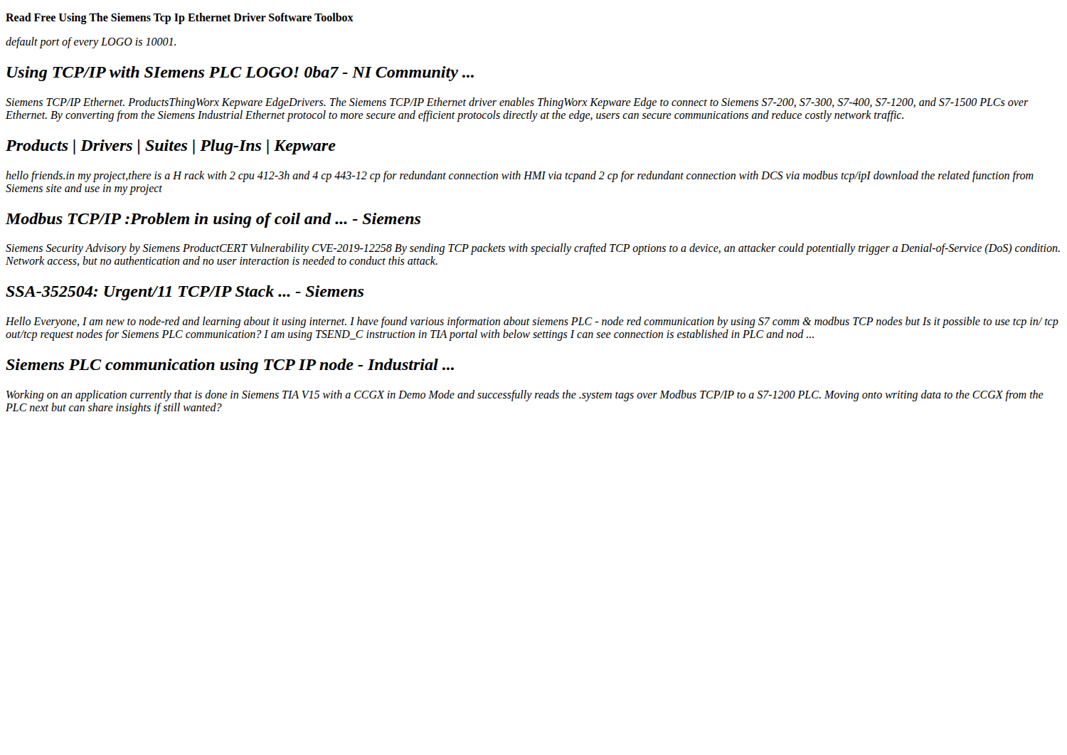Read Free Using The Siemens Tcp Ip Ethernet Driver Software Toolbox
default port of every LOGO is 10001.
Using TCP/IP with SIemens PLC LOGO! 0ba7 - NI Community ...
Siemens TCP/IP Ethernet. ProductsThingWorx Kepware EdgeDrivers. The Siemens TCP/IP Ethernet driver enables ThingWorx Kepware Edge to connect to Siemens S7-200, S7-300, S7-400, S7-1200, and S7-1500 PLCs over Ethernet. By converting from the Siemens Industrial Ethernet protocol to more secure and efficient protocols directly at the edge, users can secure communications and reduce costly network traffic.
Products | Drivers | Suites | Plug-Ins | Kepware
hello friends.in my project,there is a H rack with 2 cpu 412-3h and 4 cp 443-12 cp for redundant connection with HMI via tcpand 2 cp for redundant connection with DCS via modbus tcp/ipI download the related function from Siemens site and use in my project
Modbus TCP/IP :Problem in using of coil and ... - Siemens
Siemens Security Advisory by Siemens ProductCERT Vulnerability CVE-2019-12258 By sending TCP packets with specially crafted TCP options to a device, an attacker could potentially trigger a Denial-of-Service (DoS) condition. Network access, but no authentication and no user interaction is needed to conduct this attack.
SSA-352504: Urgent/11 TCP/IP Stack ... - Siemens
Hello Everyone, I am new to node-red and learning about it using internet. I have found various information about siemens PLC - node red communication by using S7 comm & modbus TCP nodes but Is it possible to use tcp in/ tcp out/tcp request nodes for Siemens PLC communication? I am using TSEND_C instruction in TIA portal with below settings I can see connection is established in PLC and nod ...
Siemens PLC communication using TCP IP node - Industrial ...
Working on an application currently that is done in Siemens TIA V15 with a CCGX in Demo Mode and successfully reads the .system tags over Modbus TCP/IP to a S7-1200 PLC. Moving onto writing data to the CCGX from the PLC next but can share insights if still wanted?